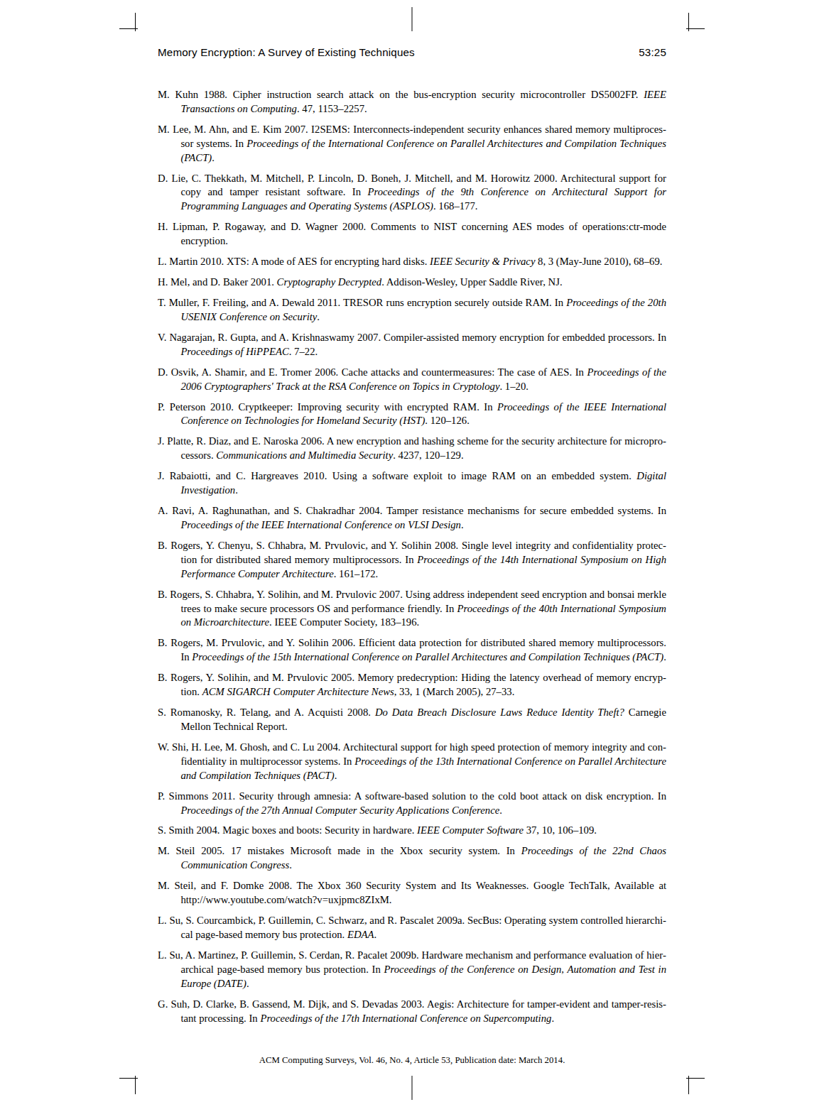Memory Encryption: A Survey of Existing Techniques 53:25
M. Kuhn 1988. Cipher instruction search attack on the bus-encryption security microcontroller DS5002FP. IEEE Transactions on Computing. 47, 1153–2257.
M. Lee, M. Ahn, and E. Kim 2007. I2SEMS: Interconnects-independent security enhances shared memory multiprocessor systems. In Proceedings of the International Conference on Parallel Architectures and Compilation Techniques (PACT).
D. Lie, C. Thekkath, M. Mitchell, P. Lincoln, D. Boneh, J. Mitchell, and M. Horowitz 2000. Architectural support for copy and tamper resistant software. In Proceedings of the 9th Conference on Architectural Support for Programming Languages and Operating Systems (ASPLOS). 168–177.
H. Lipman, P. Rogaway, and D. Wagner 2000. Comments to NIST concerning AES modes of operations:ctr-mode encryption.
L. Martin 2010. XTS: A mode of AES for encrypting hard disks. IEEE Security & Privacy 8, 3 (May-June 2010), 68–69.
H. Mel, and D. Baker 2001. Cryptography Decrypted. Addison-Wesley, Upper Saddle River, NJ.
T. Muller, F. Freiling, and A. Dewald 2011. TRESOR runs encryption securely outside RAM. In Proceedings of the 20th USENIX Conference on Security.
V. Nagarajan, R. Gupta, and A. Krishnaswamy 2007. Compiler-assisted memory encryption for embedded processors. In Proceedings of HiPPEAC. 7–22.
D. Osvik, A. Shamir, and E. Tromer 2006. Cache attacks and countermeasures: The case of AES. In Proceedings of the 2006 Cryptographers' Track at the RSA Conference on Topics in Cryptology. 1–20.
P. Peterson 2010. Cryptkeeper: Improving security with encrypted RAM. In Proceedings of the IEEE International Conference on Technologies for Homeland Security (HST). 120–126.
J. Platte, R. Diaz, and E. Naroska 2006. A new encryption and hashing scheme for the security architecture for microprocessors. Communications and Multimedia Security. 4237, 120–129.
J. Rabaiotti, and C. Hargreaves 2010. Using a software exploit to image RAM on an embedded system. Digital Investigation.
A. Ravi, A. Raghunathan, and S. Chakradhar 2004. Tamper resistance mechanisms for secure embedded systems. In Proceedings of the IEEE International Conference on VLSI Design.
B. Rogers, Y. Chenyu, S. Chhabra, M. Prvulovic, and Y. Solihin 2008. Single level integrity and confidentiality protection for distributed shared memory multiprocessors. In Proceedings of the 14th International Symposium on High Performance Computer Architecture. 161–172.
B. Rogers, S. Chhabra, Y. Solihin, and M. Prvulovic 2007. Using address independent seed encryption and bonsai merkle trees to make secure processors OS and performance friendly. In Proceedings of the 40th International Symposium on Microarchitecture. IEEE Computer Society, 183–196.
B. Rogers, M. Prvulovic, and Y. Solihin 2006. Efficient data protection for distributed shared memory multiprocessors. In Proceedings of the 15th International Conference on Parallel Architectures and Compilation Techniques (PACT).
B. Rogers, Y. Solihin, and M. Prvulovic 2005. Memory predecryption: Hiding the latency overhead of memory encryption. ACM SIGARCH Computer Architecture News, 33, 1 (March 2005), 27–33.
S. Romanosky, R. Telang, and A. Acquisti 2008. Do Data Breach Disclosure Laws Reduce Identity Theft? Carnegie Mellon Technical Report.
W. Shi, H. Lee, M. Ghosh, and C. Lu 2004. Architectural support for high speed protection of memory integrity and confidentiality in multiprocessor systems. In Proceedings of the 13th International Conference on Parallel Architecture and Compilation Techniques (PACT).
P. Simmons 2011. Security through amnesia: A software-based solution to the cold boot attack on disk encryption. In Proceedings of the 27th Annual Computer Security Applications Conference.
S. Smith 2004. Magic boxes and boots: Security in hardware. IEEE Computer Software 37, 10, 106–109.
M. Steil 2005. 17 mistakes Microsoft made in the Xbox security system. In Proceedings of the 22nd Chaos Communication Congress.
M. Steil, and F. Domke 2008. The Xbox 360 Security System and Its Weaknesses. Google TechTalk, Available at http://www.youtube.com/watch?v=uxjpmc8ZIxM.
L. Su, S. Courcambick, P. Guillemin, C. Schwarz, and R. Pascalet 2009a. SecBus: Operating system controlled hierarchical page-based memory bus protection. EDAA.
L. Su, A. Martinez, P. Guillemin, S. Cerdan, R. Pacalet 2009b. Hardware mechanism and performance evaluation of hierarchical page-based memory bus protection. In Proceedings of the Conference on Design, Automation and Test in Europe (DATE).
G. Suh, D. Clarke, B. Gassend, M. Dijk, and S. Devadas 2003. Aegis: Architecture for tamper-evident and tamper-resistant processing. In Proceedings of the 17th International Conference on Supercomputing.
ACM Computing Surveys, Vol. 46, No. 4, Article 53, Publication date: March 2014.